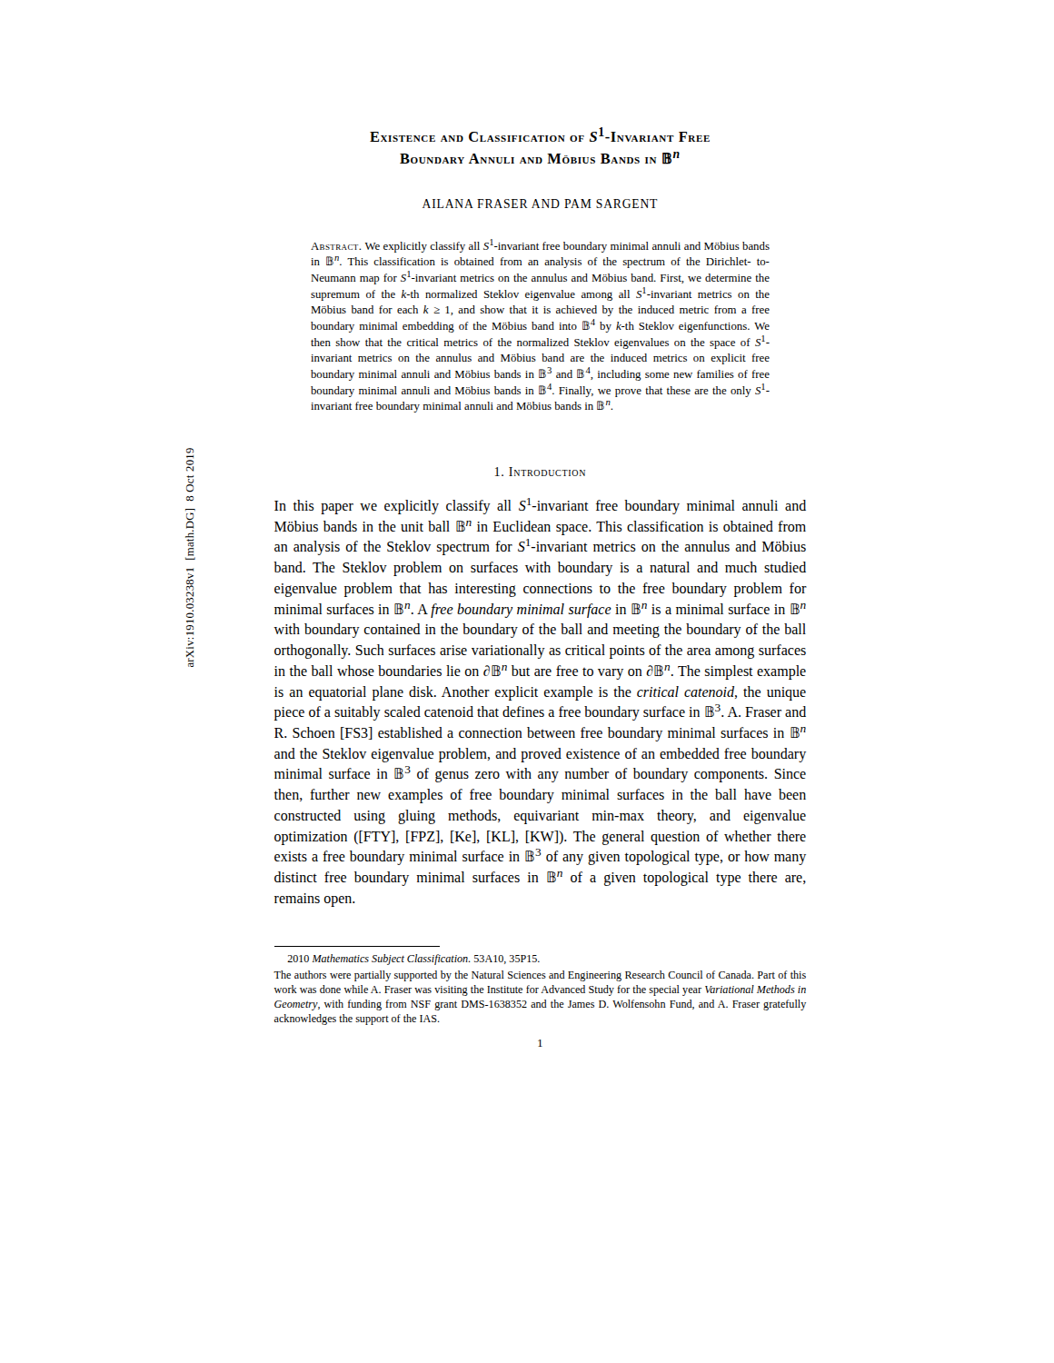arXiv:1910.03238v1 [math.DG] 8 Oct 2019
Existence and Classification of S1-Invariant Free
Boundary Annuli and Möbius Bands in 𝔹n
AILANA FRASER AND PAM SARGENT
Abstract. We explicitly classify all S1-invariant free boundary minimal annuli and Möbius bands in 𝔹n. This classification is obtained from an analysis of the spectrum of the Dirichlet- to-Neumann map for S1-invariant metrics on the annulus and Möbius band. First, we determine the supremum of the k-th normalized Steklov eigenvalue among all S1-invariant metrics on the Möbius band for each k ≥ 1, and show that it is achieved by the induced metric from a free boundary minimal embedding of the Möbius band into 𝔹4 by k-th Steklov eigenfunctions. We then show that the critical metrics of the normalized Steklov eigenvalues on the space of S1-invariant metrics on the annulus and Möbius band are the induced metrics on explicit free boundary minimal annuli and Möbius bands in 𝔹3 and 𝔹4, including some new families of free boundary minimal annuli and Möbius bands in 𝔹4. Finally, we prove that these are the only S1-invariant free boundary minimal annuli and Möbius bands in 𝔹n.
1. Introduction
In this paper we explicitly classify all S1-invariant free boundary minimal annuli and Möbius bands in the unit ball 𝔹n in Euclidean space. This classification is obtained from an analysis of the Steklov spectrum for S1-invariant metrics on the annulus and Möbius band. The Steklov problem on surfaces with boundary is a natural and much studied eigenvalue problem that has interesting connections to the free boundary problem for minimal surfaces in 𝔹n. A free boundary minimal surface in 𝔹n is a minimal surface in 𝔹n with boundary contained in the boundary of the ball and meeting the boundary of the ball orthogonally. Such surfaces arise variationally as critical points of the area among surfaces in the ball whose boundaries lie on ∂𝔹n but are free to vary on ∂𝔹n. The simplest example is an equatorial plane disk. Another explicit example is the critical catenoid, the unique piece of a suitably scaled catenoid that defines a free boundary surface in 𝔹3. A. Fraser and R. Schoen [FS3] established a connection between free boundary minimal surfaces in 𝔹n and the Steklov eigenvalue problem, and proved existence of an embedded free boundary minimal surface in 𝔹3 of genus zero with any number of boundary components. Since then, further new examples of free boundary minimal surfaces in the ball have been constructed using gluing methods, equivariant min-max theory, and eigenvalue optimization ([FTY], [FPZ], [Ke], [KL], [KW]). The general question of whether there exists a free boundary minimal surface in 𝔹3 of any given topological type, or how many distinct free boundary minimal surfaces in 𝔹n of a given topological type there are, remains open.
2010 Mathematics Subject Classification. 53A10, 35P15.
The authors were partially supported by the Natural Sciences and Engineering Research Council of Canada. Part of this work was done while A. Fraser was visiting the Institute for Advanced Study for the special year Variational Methods in Geometry, with funding from NSF grant DMS-1638352 and the James D. Wolfensohn Fund, and A. Fraser gratefully acknowledges the support of the IAS.
1